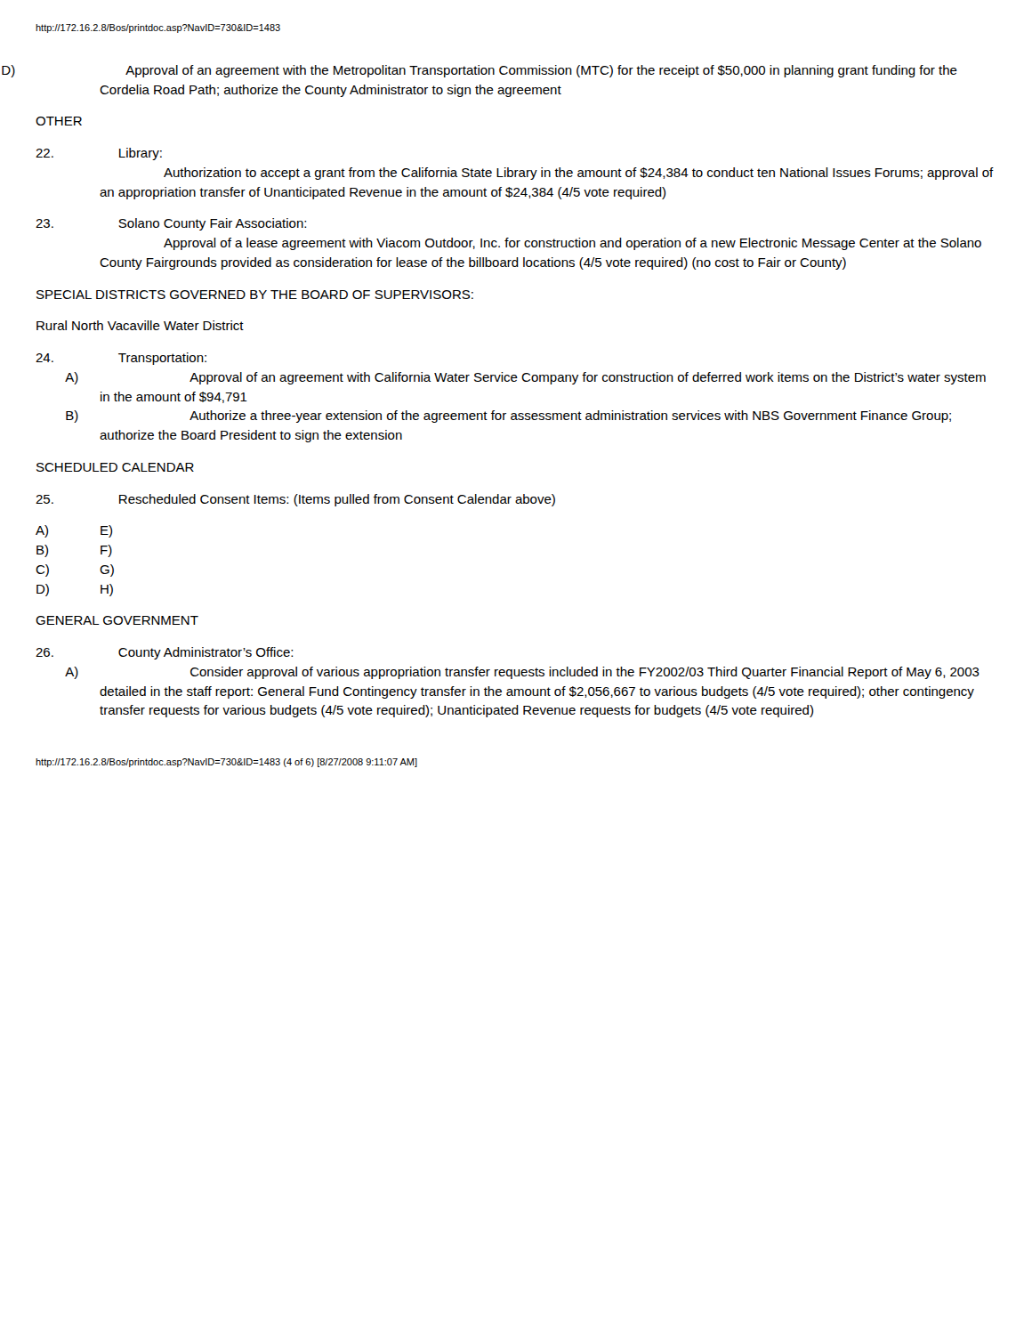http://172.16.2.8/Bos/printdoc.asp?NavID=730&ID=1483
D) Approval of an agreement with the Metropolitan Transportation Commission (MTC) for the receipt of $50,000 in planning grant funding for the Cordelia Road Path; authorize the County Administrator to sign the agreement
OTHER
22. Library:
Authorization to accept a grant from the California State Library in the amount of $24,384 to conduct ten National Issues Forums; approval of an appropriation transfer of Unanticipated Revenue in the amount of $24,384 (4/5 vote required)
23. Solano County Fair Association:
Approval of a lease agreement with Viacom Outdoor, Inc. for construction and operation of a new Electronic Message Center at the Solano County Fairgrounds provided as consideration for lease of the billboard locations (4/5 vote required) (no cost to Fair or County)
SPECIAL DISTRICTS GOVERNED BY THE BOARD OF SUPERVISORS:
Rural North Vacaville Water District
24. Transportation:
A) Approval of an agreement with California Water Service Company for construction of deferred work items on the District’s water system in the amount of $94,791
B) Authorize a three-year extension of the agreement for assessment administration services with NBS Government Finance Group; authorize the Board President to sign the extension
SCHEDULED CALENDAR
25. Rescheduled Consent Items: (Items pulled from Consent Calendar above)
A) E)
B) F)
C) G)
D) H)
GENERAL GOVERNMENT
26. County Administrator’s Office:
A) Consider approval of various appropriation transfer requests included in the FY2002/03 Third Quarter Financial Report of May 6, 2003 detailed in the staff report: General Fund Contingency transfer in the amount of $2,056,667 to various budgets (4/5 vote required); other contingency transfer requests for various budgets (4/5 vote required); Unanticipated Revenue requests for budgets (4/5 vote required)
http://172.16.2.8/Bos/printdoc.asp?NavID=730&ID=1483 (4 of 6) [8/27/2008 9:11:07 AM]